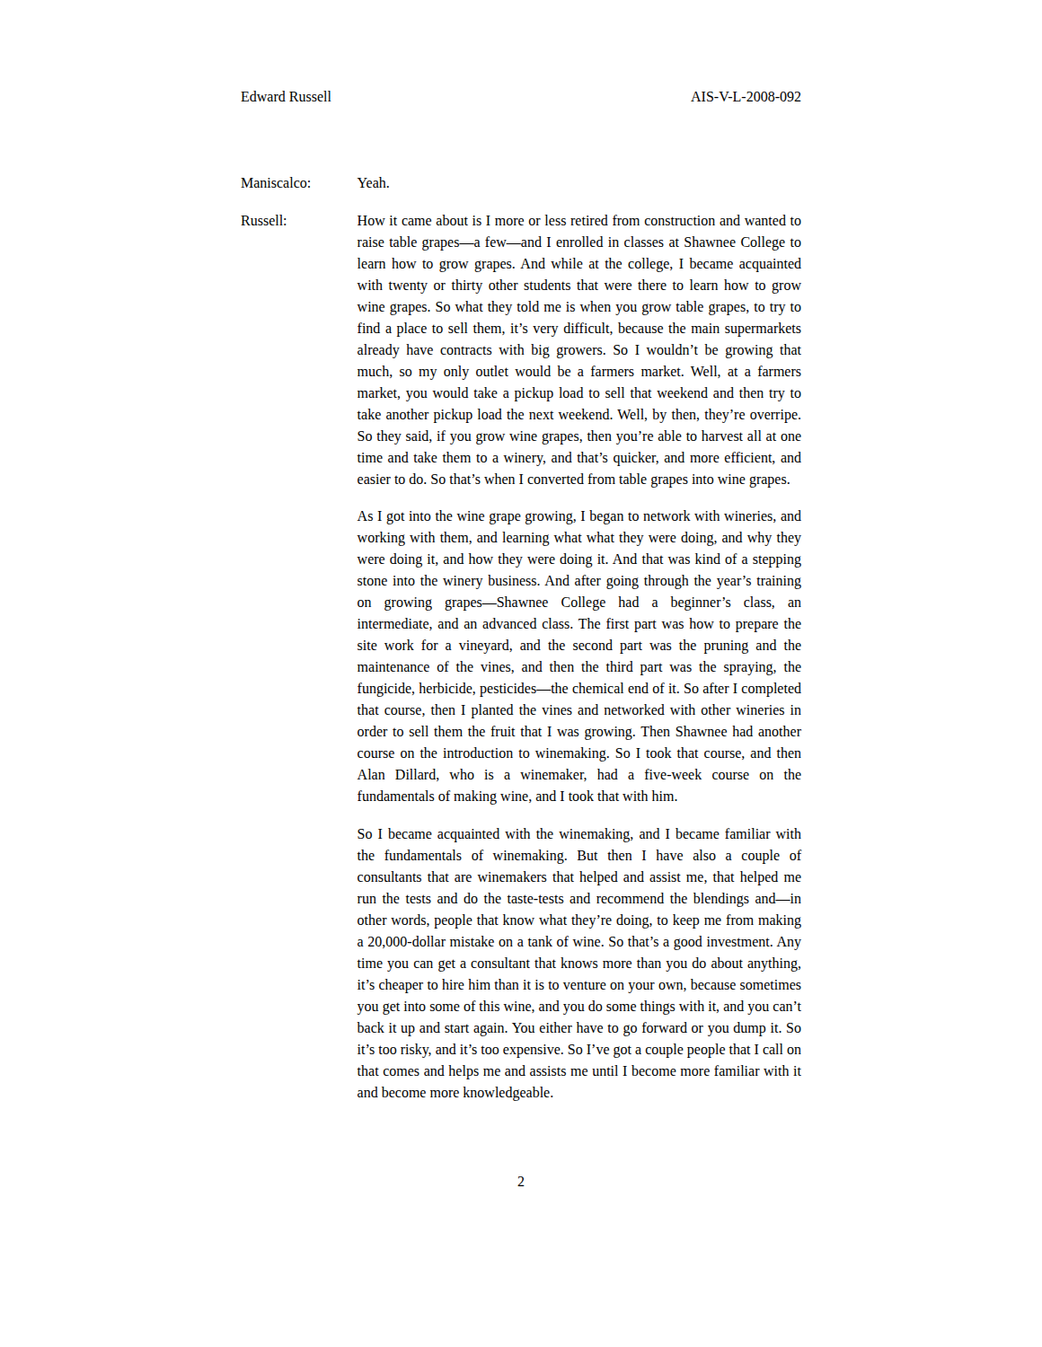Edward Russell
AIS-V-L-2008-092
Maniscalco:
Yeah.
Russell:
How it came about is I more or less retired from construction and wanted to raise table grapes—a few—and I enrolled in classes at Shawnee College to learn how to grow grapes. And while at the college, I became acquainted with twenty or thirty other students that were there to learn how to grow wine grapes. So what they told me is when you grow table grapes, to try to find a place to sell them, it’s very difficult, because the main supermarkets already have contracts with big growers. So I wouldn’t be growing that much, so my only outlet would be a farmers market. Well, at a farmers market, you would take a pickup load to sell that weekend and then try to take another pickup load the next weekend. Well, by then, they’re overripe. So they said, if you grow wine grapes, then you’re able to harvest all at one time and take them to a winery, and that’s quicker, and more efficient, and easier to do. So that’s when I converted from table grapes into wine grapes.
As I got into the wine grape growing, I began to network with wineries, and working with them, and learning what what they were doing, and why they were doing it, and how they were doing it. And that was kind of a stepping stone into the winery business. And after going through the year’s training on growing grapes—Shawnee College had a beginner’s class, an intermediate, and an advanced class. The first part was how to prepare the site work for a vineyard, and the second part was the pruning and the maintenance of the vines, and then the third part was the spraying, the fungicide, herbicide, pesticides—the chemical end of it. So after I completed that course, then I planted the vines and networked with other wineries in order to sell them the fruit that I was growing. Then Shawnee had another course on the introduction to winemaking. So I took that course, and then Alan Dillard, who is a winemaker, had a five-week course on the fundamentals of making wine, and I took that with him.
So I became acquainted with the winemaking, and I became familiar with the fundamentals of winemaking. But then I have also a couple of consultants that are winemakers that helped and assist me, that helped me run the tests and do the taste-tests and recommend the blendings and—in other words, people that know what they’re doing, to keep me from making a 20,000-dollar mistake on a tank of wine. So that’s a good investment. Any time you can get a consultant that knows more than you do about anything, it’s cheaper to hire him than it is to venture on your own, because sometimes you get into some of this wine, and you do some things with it, and you can’t back it up and start again. You either have to go forward or you dump it. So it’s too risky, and it’s too expensive. So I’ve got a couple people that I call on that comes and helps me and assists me until I become more familiar with it and become more knowledgeable.
2